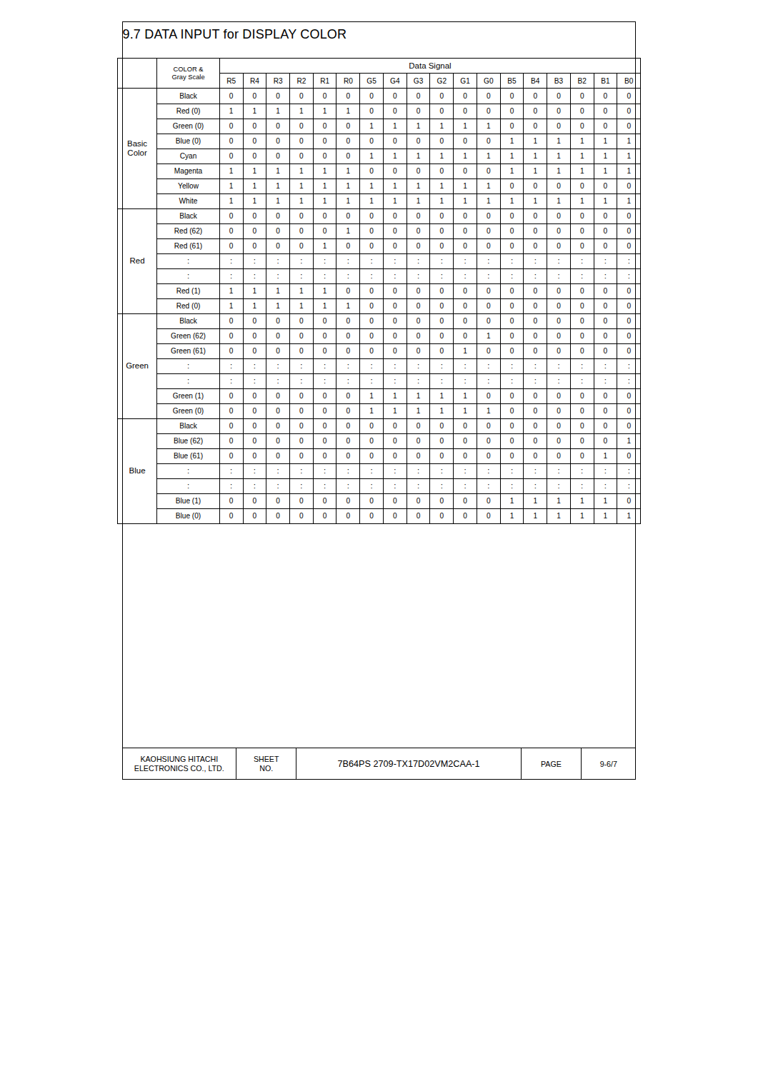9.7 DATA INPUT for DISPLAY COLOR
| | COLOR & Gray Scale | Data Signal |
| --- | --- | --- |
| R5 | R4 | R3 | R2 | R1 | R0 | G5 | G4 | G3 | G2 | G1 | G0 | B5 | B4 | B3 | B2 | B1 | B0 |
| Basic Color | Black | 0 | 0 | 0 | 0 | 0 | 0 | 0 | 0 | 0 | 0 | 0 | 0 | 0 | 0 | 0 | 0 | 0 | 0 |
| Red (0) | 1 | 1 | 1 | 1 | 1 | 1 | 0 | 0 | 0 | 0 | 0 | 0 | 0 | 0 | 0 | 0 | 0 | 0 |
| Green (0) | 0 | 0 | 0 | 0 | 0 | 0 | 1 | 1 | 1 | 1 | 1 | 1 | 0 | 0 | 0 | 0 | 0 | 0 |
| Blue (0) | 0 | 0 | 0 | 0 | 0 | 0 | 0 | 0 | 0 | 0 | 0 | 0 | 1 | 1 | 1 | 1 | 1 | 1 |
| Cyan | 0 | 0 | 0 | 0 | 0 | 0 | 1 | 1 | 1 | 1 | 1 | 1 | 1 | 1 | 1 | 1 | 1 | 1 |
| Magenta | 1 | 1 | 1 | 1 | 1 | 1 | 0 | 0 | 0 | 0 | 0 | 0 | 1 | 1 | 1 | 1 | 1 | 1 |
| Yellow | 1 | 1 | 1 | 1 | 1 | 1 | 1 | 1 | 1 | 1 | 1 | 1 | 0 | 0 | 0 | 0 | 0 | 0 |
| White | 1 | 1 | 1 | 1 | 1 | 1 | 1 | 1 | 1 | 1 | 1 | 1 | 1 | 1 | 1 | 1 | 1 | 1 |
| Red | Black | 0 | 0 | 0 | 0 | 0 | 0 | 0 | 0 | 0 | 0 | 0 | 0 | 0 | 0 | 0 | 0 | 0 | 0 |
| Red (62) | 0 | 0 | 0 | 0 | 0 | 1 | 0 | 0 | 0 | 0 | 0 | 0 | 0 | 0 | 0 | 0 | 0 | 0 |
| Red (61) | 0 | 0 | 0 | 0 | 1 | 0 | 0 | 0 | 0 | 0 | 0 | 0 | 0 | 0 | 0 | 0 | 0 | 0 |
| : | : | : | : | : | : | : | : | : | : | : | : | : | : | : | : | : | : | : |
| : | : | : | : | : | : | : | : | : | : | : | : | : | : | : | : | : | : | : |
| Red (1) | 1 | 1 | 1 | 1 | 1 | 0 | 0 | 0 | 0 | 0 | 0 | 0 | 0 | 0 | 0 | 0 | 0 | 0 |
| Red (0) | 1 | 1 | 1 | 1 | 1 | 1 | 0 | 0 | 0 | 0 | 0 | 0 | 0 | 0 | 0 | 0 | 0 | 0 |
| Green | Black | 0 | 0 | 0 | 0 | 0 | 0 | 0 | 0 | 0 | 0 | 0 | 0 | 0 | 0 | 0 | 0 | 0 | 0 |
| Green (62) | 0 | 0 | 0 | 0 | 0 | 0 | 0 | 0 | 0 | 0 | 0 | 1 | 0 | 0 | 0 | 0 | 0 | 0 |
| Green (61) | 0 | 0 | 0 | 0 | 0 | 0 | 0 | 0 | 0 | 0 | 1 | 0 | 0 | 0 | 0 | 0 | 0 | 0 |
| : | : | : | : | : | : | : | : | : | : | : | : | : | : | : | : | : | : | : |
| : | : | : | : | : | : | : | : | : | : | : | : | : | : | : | : | : | : | : |
| Green (1) | 0 | 0 | 0 | 0 | 0 | 0 | 1 | 1 | 1 | 1 | 1 | 0 | 0 | 0 | 0 | 0 | 0 | 0 |
| Green (0) | 0 | 0 | 0 | 0 | 0 | 0 | 1 | 1 | 1 | 1 | 1 | 1 | 0 | 0 | 0 | 0 | 0 | 0 |
| Blue | Black | 0 | 0 | 0 | 0 | 0 | 0 | 0 | 0 | 0 | 0 | 0 | 0 | 0 | 0 | 0 | 0 | 0 | 0 |
| Blue (62) | 0 | 0 | 0 | 0 | 0 | 0 | 0 | 0 | 0 | 0 | 0 | 0 | 0 | 0 | 0 | 0 | 0 | 1 |
| Blue (61) | 0 | 0 | 0 | 0 | 0 | 0 | 0 | 0 | 0 | 0 | 0 | 0 | 0 | 0 | 0 | 0 | 1 | 0 |
| : | : | : | : | : | : | : | : | : | : | : | : | : | : | : | : | : | : | : |
| : | : | : | : | : | : | : | : | : | : | : | : | : | : | : | : | : | : | : |
| Blue (1) | 0 | 0 | 0 | 0 | 0 | 0 | 0 | 0 | 0 | 0 | 0 | 0 | 1 | 1 | 1 | 1 | 1 | 0 |
| Blue (0) | 0 | 0 | 0 | 0 | 0 | 0 | 0 | 0 | 0 | 0 | 0 | 0 | 1 | 1 | 1 | 1 | 1 | 1 |
| KAOHSIUNG HITACHI ELECTRONICS CO., LTD. | SHEET NO. | 7B64PS 2709-TX17D02VM2CAA-1 | PAGE | 9-6/7 |